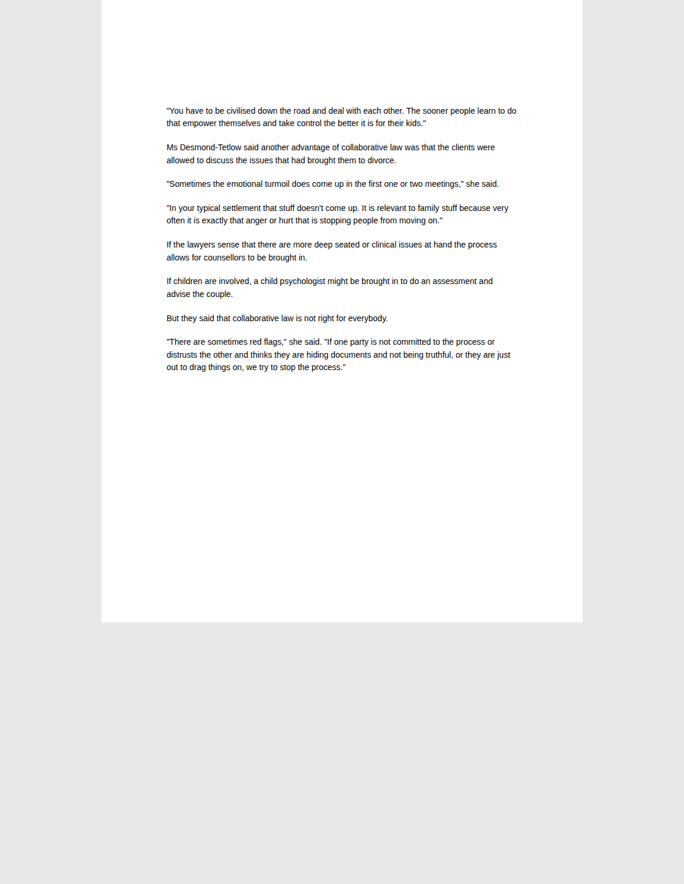"You have to be civilised down the road and deal with each other. The sooner people learn to do that empower themselves and take control the better it is for their kids."
Ms Desmond-Tetlow said another advantage of collaborative law was that the clients were allowed to discuss the issues that had brought them to divorce.
"Sometimes the emotional turmoil does come up in the first one or two meetings," she said.
"In your typical settlement that stuff doesn't come up. It is relevant to family stuff because very often it is exactly that anger or hurt that is stopping people from moving on."
If the lawyers sense that there are more deep seated or clinical issues at hand the process allows for counsellors to be brought in.
If children are involved, a child psychologist might be brought in to do an assessment and advise the couple.
But they said that collaborative law is not right for everybody.
"There are sometimes red flags," she said. "If one party is not committed to the process or distrusts the other and thinks they are hiding documents and not being truthful, or they are just out to drag things on, we try to stop the process."